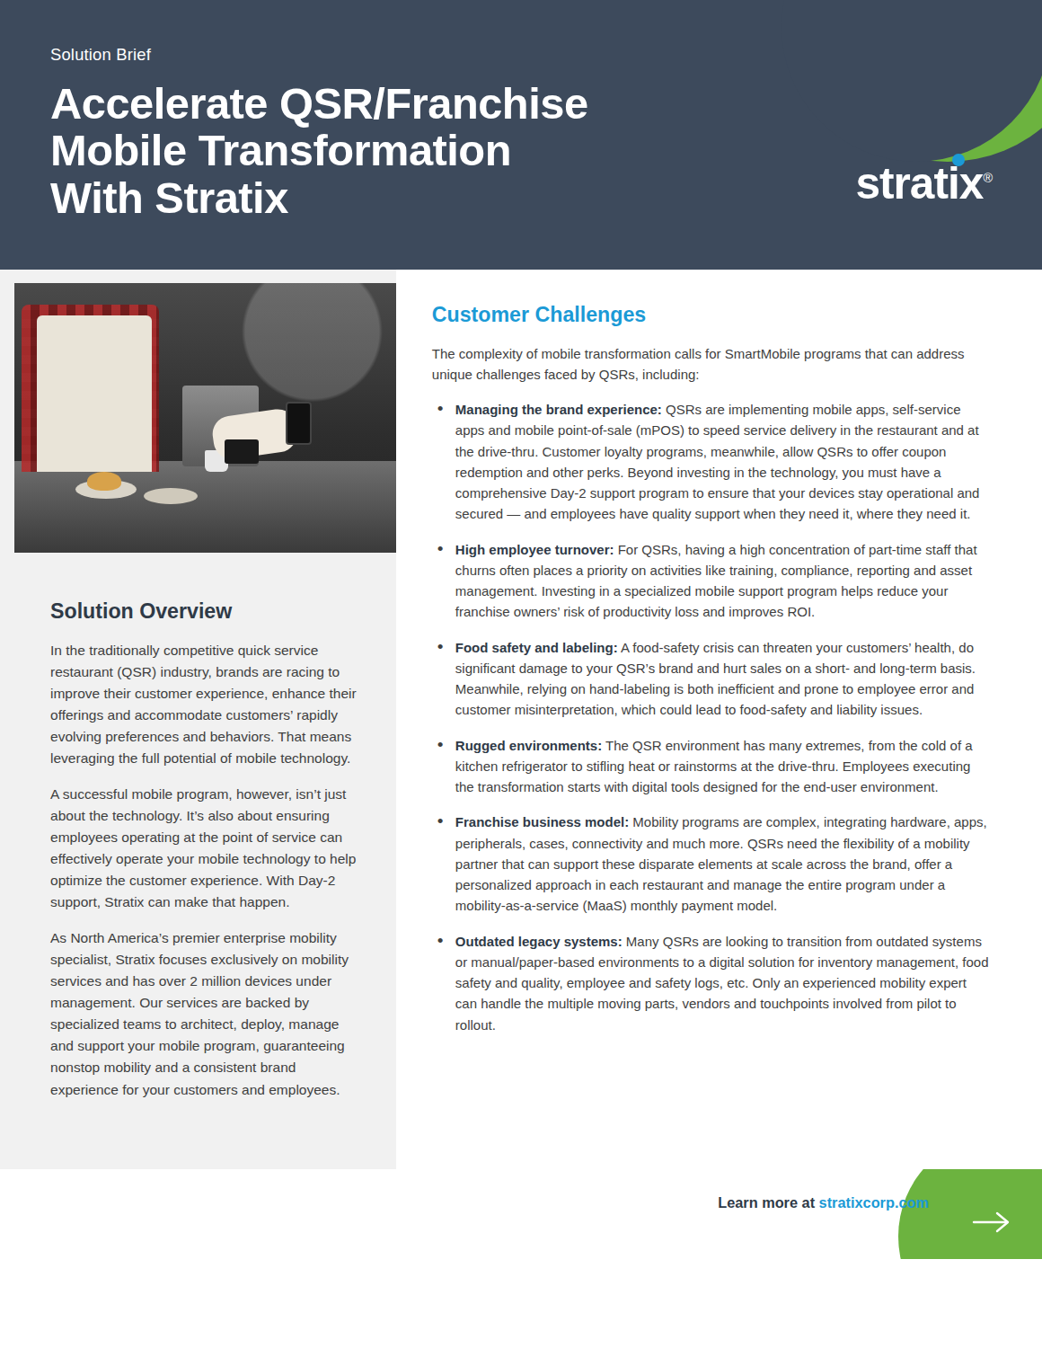Solution Brief
Accelerate QSR/Franchise
Mobile Transformation
With Stratix
stratix®
Solution Overview
In the traditionally competitive quick service restaurant (QSR) industry, brands are racing to improve their customer experience, enhance their offerings and accommodate customers’ rapidly evolving preferences and behaviors. That means leveraging the full potential of mobile technology.
A successful mobile program, however, isn’t just about the technology. It’s also about ensuring employees operating at the point of service can effectively operate your mobile technology to help optimize the customer experience. With Day-2 support, Stratix can make that happen.
As North America’s premier enterprise mobility specialist, Stratix focuses exclusively on mobility services and has over 2 million devices under management. Our services are backed by specialized teams to architect, deploy, manage and support your mobile program, guaranteeing nonstop mobility and a consistent brand experience for your customers and employees.
Customer Challenges
The complexity of mobile transformation calls for SmartMobile programs that can address unique challenges faced by QSRs, including:
Managing the brand experience: QSRs are implementing mobile apps, self-service apps and mobile point-of-sale (mPOS) to speed service delivery in the restaurant and at the drive-thru. Customer loyalty programs, meanwhile, allow QSRs to offer coupon redemption and other perks. Beyond investing in the technology, you must have a comprehensive Day-2 support program to ensure that your devices stay operational and secured — and employees have quality support when they need it, where they need it.
High employee turnover: For QSRs, having a high concentration of part-time staff that churns often places a priority on activities like training, compliance, reporting and asset management. Investing in a specialized mobile support program helps reduce your franchise owners’ risk of productivity loss and improves ROI.
Food safety and labeling: A food-safety crisis can threaten your customers’ health, do significant damage to your QSR’s brand and hurt sales on a short- and long-term basis. Meanwhile, relying on hand-labeling is both inefficient and prone to employee error and customer misinterpretation, which could lead to food-safety and liability issues.
Rugged environments: The QSR environment has many extremes, from the cold of a kitchen refrigerator to stifling heat or rainstorms at the drive-thru. Employees executing the transformation starts with digital tools designed for the end-user environment.
Franchise business model: Mobility programs are complex, integrating hardware, apps, peripherals, cases, connectivity and much more. QSRs need the flexibility of a mobility partner that can support these disparate elements at scale across the brand, offer a personalized approach in each restaurant and manage the entire program under a mobility-as-a-service (MaaS) monthly payment model.
Outdated legacy systems: Many QSRs are looking to transition from outdated systems or manual/paper-based environments to a digital solution for inventory management, food safety and quality, employee and safety logs, etc. Only an experienced mobility expert can handle the multiple moving parts, vendors and touchpoints involved from pilot to rollout.
Learn more at stratixcorp.com